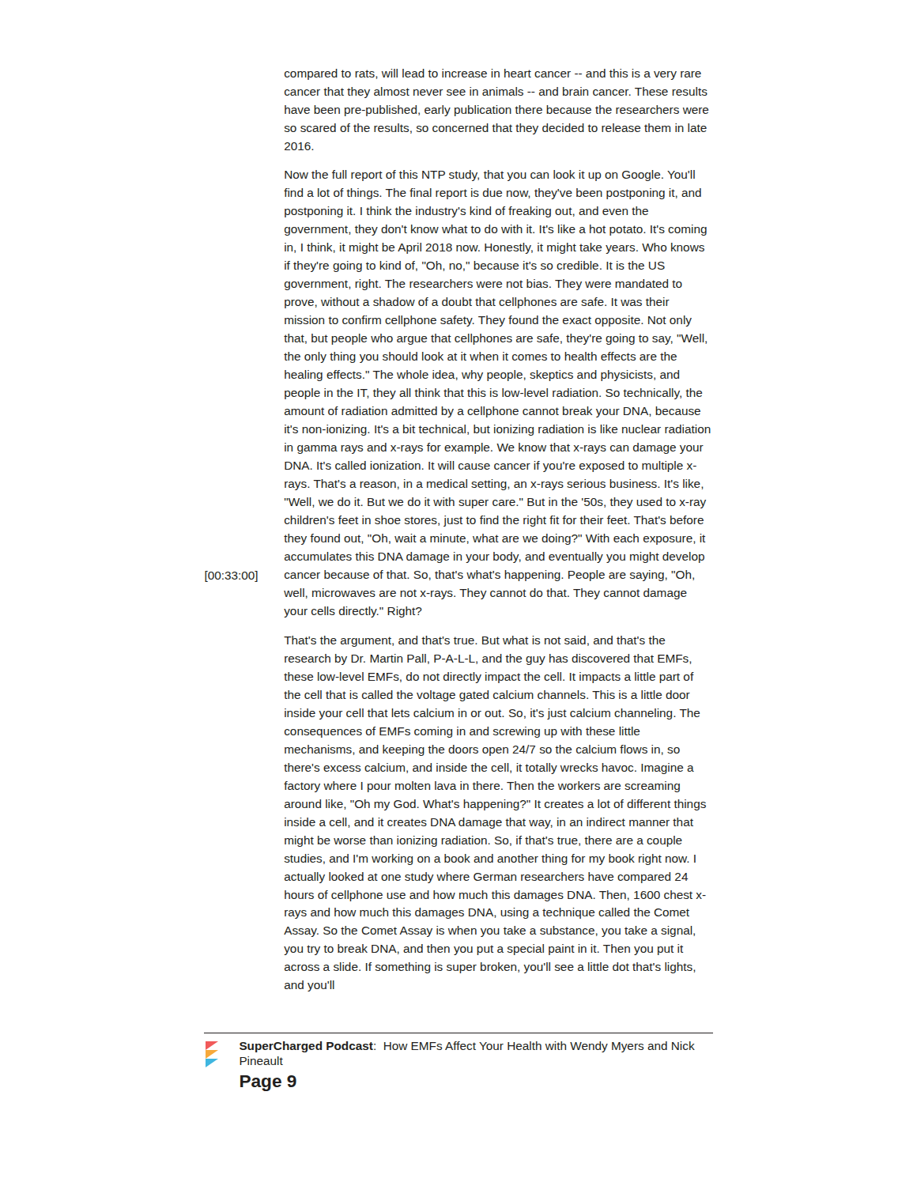[00:33:00]
compared to rats, will lead to increase in heart cancer -- and this is a very rare cancer that they almost never see in animals -- and brain cancer. These results have been pre-published, early publication there because the researchers were so scared of the results, so concerned that they decided to release them in late 2016.
Now the full report of this NTP study, that you can look it up on Google. You'll find a lot of things. The final report is due now, they've been postponing it, and postponing it. I think the industry's kind of freaking out, and even the government, they don't know what to do with it. It's like a hot potato. It's coming in, I think, it might be April 2018 now. Honestly, it might take years. Who knows if they're going to kind of, "Oh, no," because it's so credible. It is the US government, right. The researchers were not bias. They were mandated to prove, without a shadow of a doubt that cellphones are safe. It was their mission to confirm cellphone safety. They found the exact opposite. Not only that, but people who argue that cellphones are safe, they're going to say, "Well, the only thing you should look at it when it comes to health effects are the healing effects." The whole idea, why people, skeptics and physicists, and people in the IT, they all think that this is low-level radiation. So technically, the amount of radiation admitted by a cellphone cannot break your DNA, because it's non-ionizing. It's a bit technical, but ionizing radiation is like nuclear radiation in gamma rays and x-rays for example. We know that x-rays can damage your DNA. It's called ionization. It will cause cancer if you're exposed to multiple x-rays. That's a reason, in a medical setting, an x-rays serious business. It's like, "Well, we do it. But we do it with super care." But in the '50s, they used to x-ray children's feet in shoe stores, just to find the right fit for their feet. That's before they found out, "Oh, wait a minute, what are we doing?" With each exposure, it accumulates this DNA damage in your body, and eventually you might develop cancer because of that. So, that's what's happening. People are saying, "Oh, well, microwaves are not x-rays. They cannot do that. They cannot damage your cells directly." Right?
That's the argument, and that's true. But what is not said, and that's the research by Dr. Martin Pall, P-A-L-L, and the guy has discovered that EMFs, these low-level EMFs, do not directly impact the cell. It impacts a little part of the cell that is called the voltage gated calcium channels. This is a little door inside your cell that lets calcium in or out. So, it's just calcium channeling. The consequences of EMFs coming in and screwing up with these little mechanisms, and keeping the doors open 24/7 so the calcium flows in, so there's excess calcium, and inside the cell, it totally wrecks havoc. Imagine a factory where I pour molten lava in there. Then the workers are screaming around like, "Oh my God. What's happening?" It creates a lot of different things inside a cell, and it creates DNA damage that way, in an indirect manner that might be worse than ionizing radiation. So, if that's true, there are a couple studies, and I'm working on a book and another thing for my book right now. I actually looked at one study where German researchers have compared 24 hours of cellphone use and how much this damages DNA. Then, 1600 chest x-rays and how much this damages DNA, using a technique called the Comet Assay. So the Comet Assay is when you take a substance, you take a signal, you try to break DNA, and then you put a special paint in it. Then you put it across a slide. If something is super broken, you'll see a little dot that's lights, and you'll
SuperCharged Podcast: How EMFs Affect Your Health with Wendy Myers and Nick Pineault
Page 9